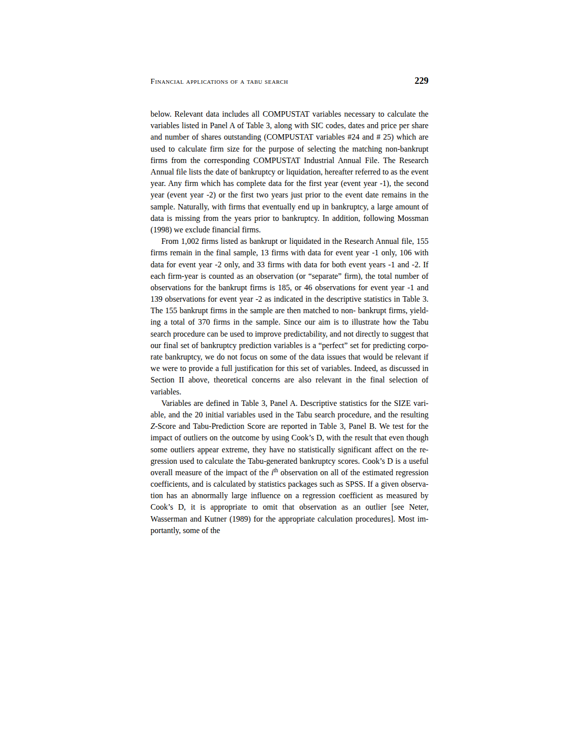Financial applications of a tabu search 229
below. Relevant data includes all COMPUSTAT variables necessary to calculate the variables listed in Panel A of Table 3, along with SIC codes, dates and price per share and number of shares outstanding (COMPUSTAT variables #24 and # 25) which are used to calculate firm size for the purpose of selecting the matching non-bankrupt firms from the corresponding COMPUSTAT Industrial Annual File. The Research Annual file lists the date of bankruptcy or liquidation, hereafter referred to as the event year. Any firm which has complete data for the first year (event year -1), the second year (event year -2) or the first two years just prior to the event date remains in the sample. Naturally, with firms that eventually end up in bankruptcy, a large amount of data is missing from the years prior to bankruptcy. In addition, following Mossman (1998) we exclude financial firms.
From 1,002 firms listed as bankrupt or liquidated in the Research Annual file, 155 firms remain in the final sample, 13 firms with data for event year -1 only, 106 with data for event year -2 only, and 33 firms with data for both event years -1 and -2. If each firm-year is counted as an observation (or “separate” firm), the total number of observations for the bankrupt firms is 185, or 46 observations for event year -1 and 139 observations for event year -2 as indicated in the descriptive statistics in Table 3. The 155 bankrupt firms in the sample are then matched to non- bankrupt firms, yielding a total of 370 firms in the sample. Since our aim is to illustrate how the Tabu search procedure can be used to improve predictability, and not directly to suggest that our final set of bankruptcy prediction variables is a “perfect” set for predicting corporate bankruptcy, we do not focus on some of the data issues that would be relevant if we were to provide a full justification for this set of variables. Indeed, as discussed in Section II above, theoretical concerns are also relevant in the final selection of variables.
Variables are defined in Table 3, Panel A. Descriptive statistics for the SIZE variable, and the 20 initial variables used in the Tabu search procedure, and the resulting Z-Score and Tabu-Prediction Score are reported in Table 3, Panel B. We test for the impact of outliers on the outcome by using Cook’s D, with the result that even though some outliers appear extreme, they have no statistically significant affect on the regression used to calculate the Tabu-generated bankruptcy scores. Cook’s D is a useful overall measure of the impact of the ith observation on all of the estimated regression coefficients, and is calculated by statistics packages such as SPSS. If a given observation has an abnormally large influence on a regression coefficient as measured by Cook’s D, it is appropriate to omit that observation as an outlier [see Neter, Wasserman and Kutner (1989) for the appropriate calculation procedures]. Most importantly, some of the